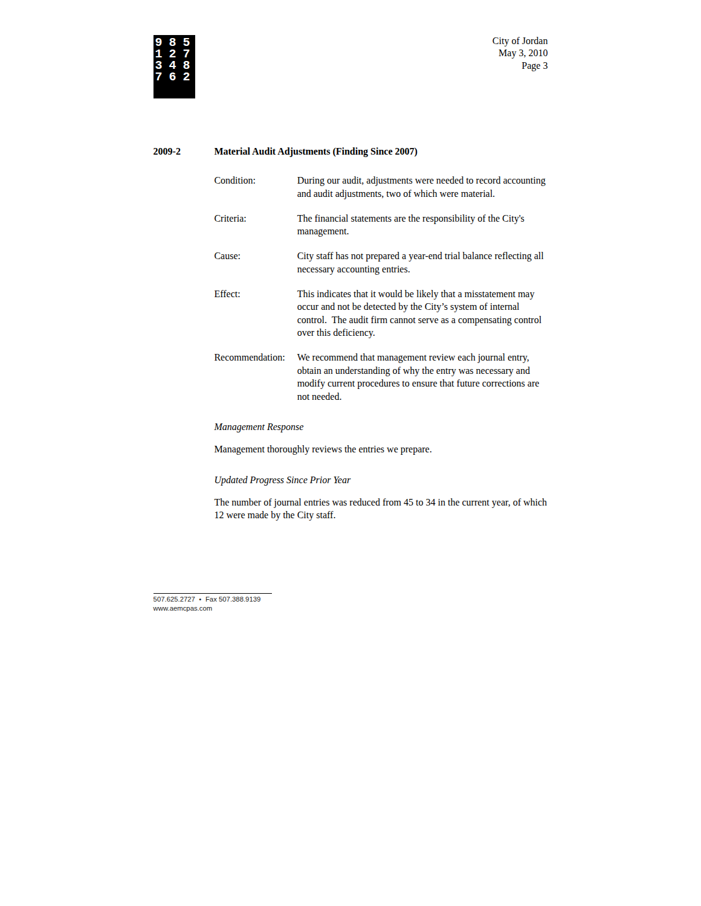9 8 5 1 2 7 3 4 8 7 6 2
City of Jordan
May 3, 2010
Page 3
2009-2 Material Audit Adjustments (Finding Since 2007)
| Condition: | During our audit, adjustments were needed to record accounting and audit adjustments, two of which were material. |
| Criteria: | The financial statements are the responsibility of the City's management. |
| Cause: | City staff has not prepared a year-end trial balance reflecting all necessary accounting entries. |
| Effect: | This indicates that it would be likely that a misstatement may occur and not be detected by the City’s system of internal control. The audit firm cannot serve as a compensating control over this deficiency. |
| Recommendation: | We recommend that management review each journal entry, obtain an understanding of why the entry was necessary and modify current procedures to ensure that future corrections are not needed. |
Management Response
Management thoroughly reviews the entries we prepare.
Updated Progress Since Prior Year
The number of journal entries was reduced from 45 to 34 in the current year, of which 12 were made by the City staff.
507.625.2727 • Fax 507.388.9139
www.aemcpas.com